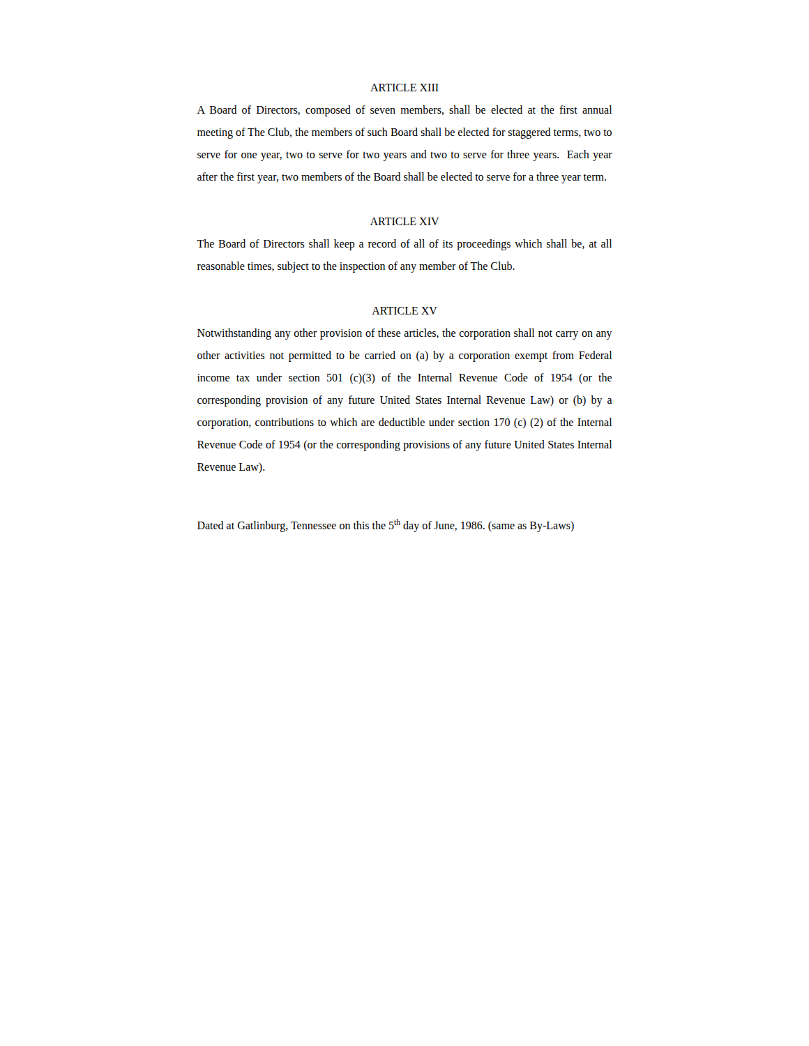ARTICLE XIII
A Board of Directors, composed of seven members, shall be elected at the first annual meeting of The Club, the members of such Board shall be elected for staggered terms, two to serve for one year, two to serve for two years and two to serve for three years. Each year after the first year, two members of the Board shall be elected to serve for a three year term.
ARTICLE XIV
The Board of Directors shall keep a record of all of its proceedings which shall be, at all reasonable times, subject to the inspection of any member of The Club.
ARTICLE XV
Notwithstanding any other provision of these articles, the corporation shall not carry on any other activities not permitted to be carried on (a) by a corporation exempt from Federal income tax under section 501 (c)(3) of the Internal Revenue Code of 1954 (or the corresponding provision of any future United States Internal Revenue Law) or (b) by a corporation, contributions to which are deductible under section 170 (c) (2) of the Internal Revenue Code of 1954 (or the corresponding provisions of any future United States Internal Revenue Law).
Dated at Gatlinburg, Tennessee on this the 5th day of June, 1986. (same as By-Laws)